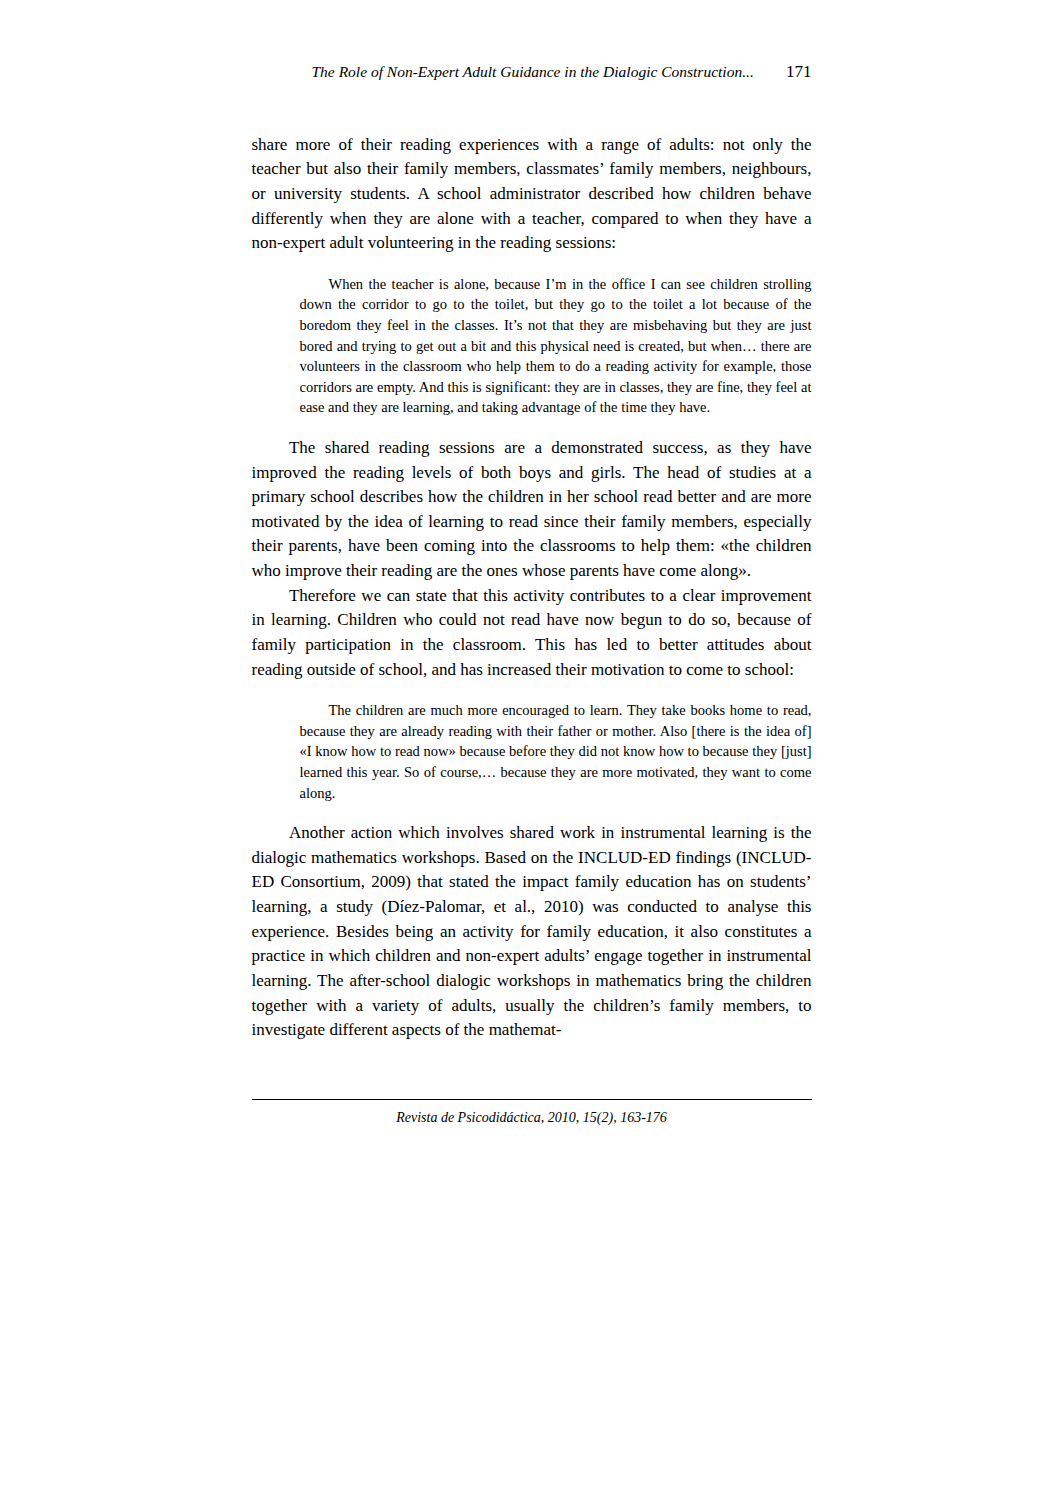The Role of Non-Expert Adult Guidance in the Dialogic Construction... 171
share more of their reading experiences with a range of adults: not only the teacher but also their family members, classmates’ family members, neighbours, or university students. A school administrator described how children behave differently when they are alone with a teacher, compared to when they have a non-expert adult volunteering in the reading sessions:
When the teacher is alone, because I’m in the office I can see children strolling down the corridor to go to the toilet, but they go to the toilet a lot because of the boredom they feel in the classes. It’s not that they are misbehaving but they are just bored and trying to get out a bit and this physical need is created, but when… there are volunteers in the classroom who help them to do a reading activity for example, those corridors are empty. And this is significant: they are in classes, they are fine, they feel at ease and they are learning, and taking advantage of the time they have.
The shared reading sessions are a demonstrated success, as they have improved the reading levels of both boys and girls. The head of studies at a primary school describes how the children in her school read better and are more motivated by the idea of learning to read since their family members, especially their parents, have been coming into the classrooms to help them: «the children who improve their reading are the ones whose parents have come along».
Therefore we can state that this activity contributes to a clear improvement in learning. Children who could not read have now begun to do so, because of family participation in the classroom. This has led to better attitudes about reading outside of school, and has increased their motivation to come to school:
The children are much more encouraged to learn. They take books home to read, because they are already reading with their father or mother. Also [there is the idea of] «I know how to read now» because before they did not know how to because they [just] learned this year. So of course,… because they are more motivated, they want to come along.
Another action which involves shared work in instrumental learning is the dialogic mathematics workshops. Based on the INCLUD-ED findings (INCLUD-ED Consortium, 2009) that stated the impact family education has on students’ learning, a study (Díez-Palomar, et al., 2010) was conducted to analyse this experience. Besides being an activity for family education, it also constitutes a practice in which children and non-expert adults’ engage together in instrumental learning. The after-school dialogic workshops in mathematics bring the children together with a variety of adults, usually the children’s family members, to investigate different aspects of the mathemat-
Revista de Psicodidáctica, 2010, 15(2), 163-176